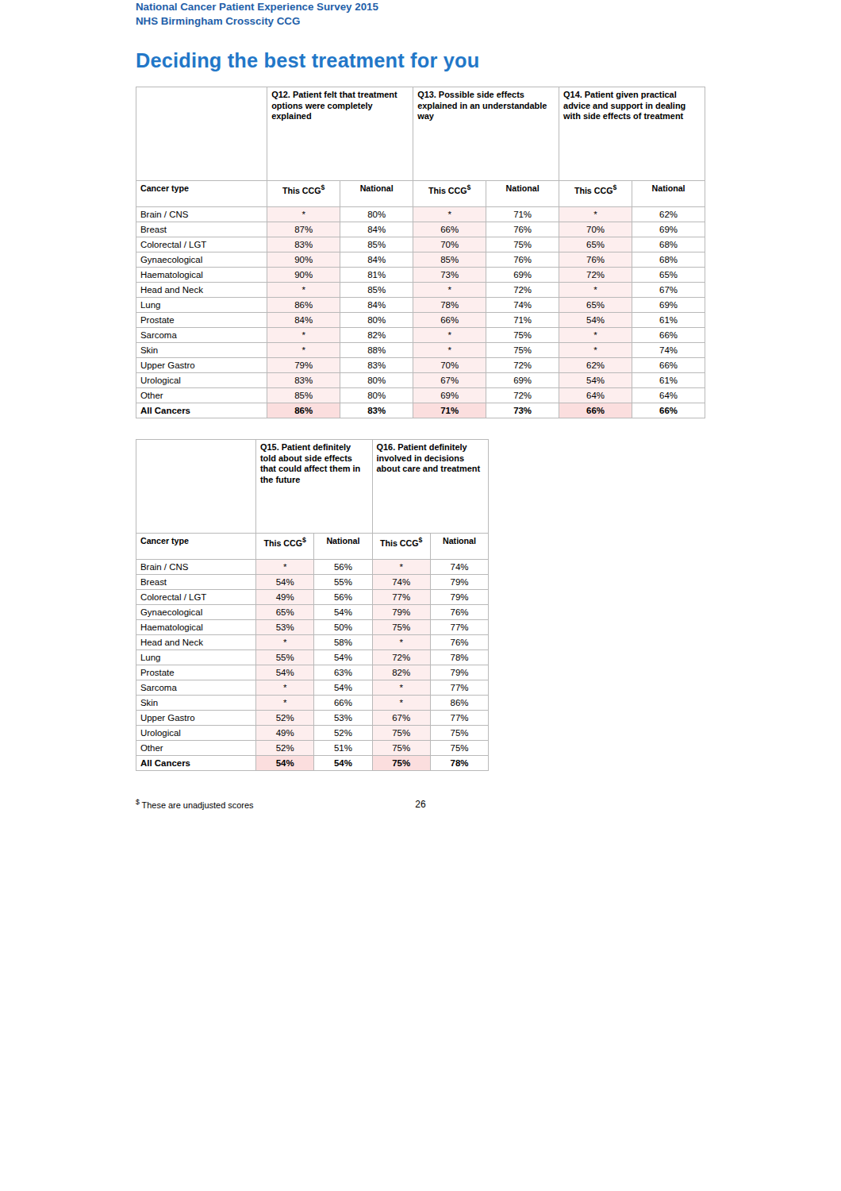National Cancer Patient Experience Survey 2015
NHS Birmingham Crosscity CCG
Deciding the best treatment for you
| | Q12. Patient felt that treatment options were completely explained | Q13. Possible side effects explained in an understandable way | Q14. Patient given practical advice and support in dealing with side effects of treatment |
| --- | --- | --- | --- |
| Cancer type | This CCG $ | National | This CCG $ | National | This CCG $ | National |
| Brain / CNS | * | 80% | * | 71% | * | 62% |
| Breast | 87% | 84% | 66% | 76% | 70% | 69% |
| Colorectal / LGT | 83% | 85% | 70% | 75% | 65% | 68% |
| Gynaecological | 90% | 84% | 85% | 76% | 76% | 68% |
| Haematological | 90% | 81% | 73% | 69% | 72% | 65% |
| Head and Neck | * | 85% | * | 72% | * | 67% |
| Lung | 86% | 84% | 78% | 74% | 65% | 69% |
| Prostate | 84% | 80% | 66% | 71% | 54% | 61% |
| Sarcoma | * | 82% | * | 75% | * | 66% |
| Skin | * | 88% | * | 75% | * | 74% |
| Upper Gastro | 79% | 83% | 70% | 72% | 62% | 66% |
| Urological | 83% | 80% | 67% | 69% | 54% | 61% |
| Other | 85% | 80% | 69% | 72% | 64% | 64% |
| All Cancers | 86% | 83% | 71% | 73% | 66% | 66% |
| | Q15. Patient definitely told about side effects that could affect them in the future | Q16. Patient definitely involved in decisions about care and treatment |
| --- | --- | --- |
| Cancer type | This CCG $ | National | This CCG $ | National |
| Brain / CNS | * | 56% | * | 74% |
| Breast | 54% | 55% | 74% | 79% |
| Colorectal / LGT | 49% | 56% | 77% | 79% |
| Gynaecological | 65% | 54% | 79% | 76% |
| Haematological | 53% | 50% | 75% | 77% |
| Head and Neck | * | 58% | * | 76% |
| Lung | 55% | 54% | 72% | 78% |
| Prostate | 54% | 63% | 82% | 79% |
| Sarcoma | * | 54% | * | 77% |
| Skin | * | 66% | * | 86% |
| Upper Gastro | 52% | 53% | 67% | 77% |
| Urological | 49% | 52% | 75% | 75% |
| Other | 52% | 51% | 75% | 75% |
| All Cancers | 54% | 54% | 75% | 78% |
$ These are unadjusted scores
26